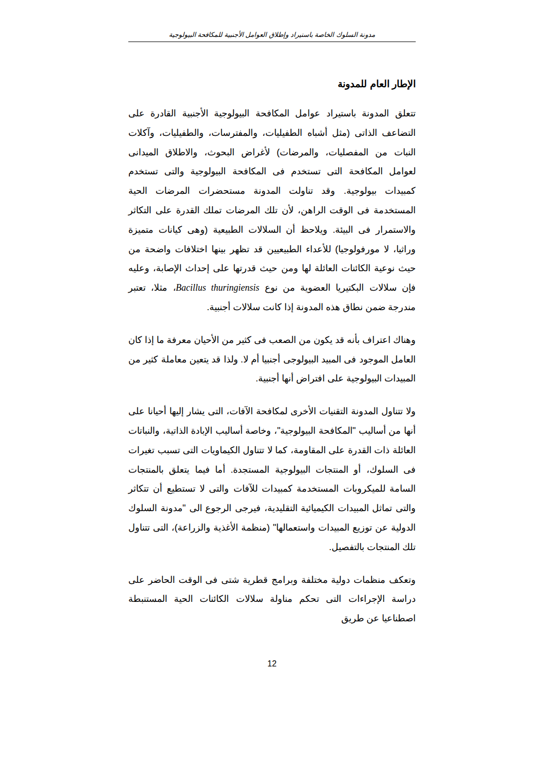مدونة السلوك الخاصة باستيراد وإطلاق العوامل الأجنبية للمكافحة البيولوجية
الإطار العام للمدونة
تتعلق المدونة باستيراد عوامل المكافحة البيولوجية الأجنبية القادرة على التضاعف الذاتى (مثل أشباه الطفيليات، والمفترسات، والطفيليات، وآكلات النبات من المفصليات، والمرضات) لأغراض البحوث، والاطلاق الميدانى لعوامل المكافحة التى تستخدم فى المكافحة البيولوجية والتى تستخدم كمبيدات بيولوجية. وقد تناولت المدونة مستحضرات المرضات الحية المستخدمة فى الوقت الراهن، لأن تلك المرضات تملك القدرة على التكاثر والاستمرار فى البيئة. ويلاحظ أن السلالات الطبيعية (وهى كيانات متميزة وراثيا، لا مورفولوجيا) للأعداء الطبيعيين قد تظهر بينها اختلافات واضحة من حيث نوعية الكائنات العائلة لها ومن حيث قدرتها على إحداث الإصابة، وعليه فإن سلالات البكتيريا العضوية من نوع Bacillus thuringiensis، مثلا، تعتبر مندرجة ضمن نطاق هذه المدونة إذا كانت سلالات أجنبية.
وهناك اعتراف بأنه قد يكون من الصعب فى كثير من الأحيان معرفة ما إذا كان العامل الموجود فى المبيد البيولوجى أجنبيا أم لا. ولذا قد يتعين معاملة كثير من المبيدات البيولوجية على افتراض أنها أجنبية.
ولا تتناول المدونة التقنيات الأخرى لمكافحة الآفات، التى يشار إليها أحيانا على أنها من أساليب "المكافحة البيولوجية"، وخاصة أساليب الإبادة الذاتية، والنباتات العائلة ذات القدرة على المقاومة، كما لا تتناول الكيماويات التى تسبب تغيرات فى السلوك، أو المنتجات البيولوجية المستجدة. أما فيما يتعلق بالمنتجات السامة للميكروبات المستخدمة كمبيدات للآفات والتى لا تستطيع أن تتكاثر والتى تماثل المبيدات الكيميائية التقليدية، فيرجى الرجوع الى "مدونة السلوك الدولية عن توزيع المبيدات واستعمالها" (منظمة الأغذية والزراعة)، التى تتناول تلك المنتجات بالتفصيل.
وتعكف منظمات دولية مختلفة وبرامج قطرية شتى فى الوقت الحاضر على دراسة الإجراءات التى تحكم مناولة سلالات الكائنات الحية المستنبطة اصطناعيا عن طريق
12